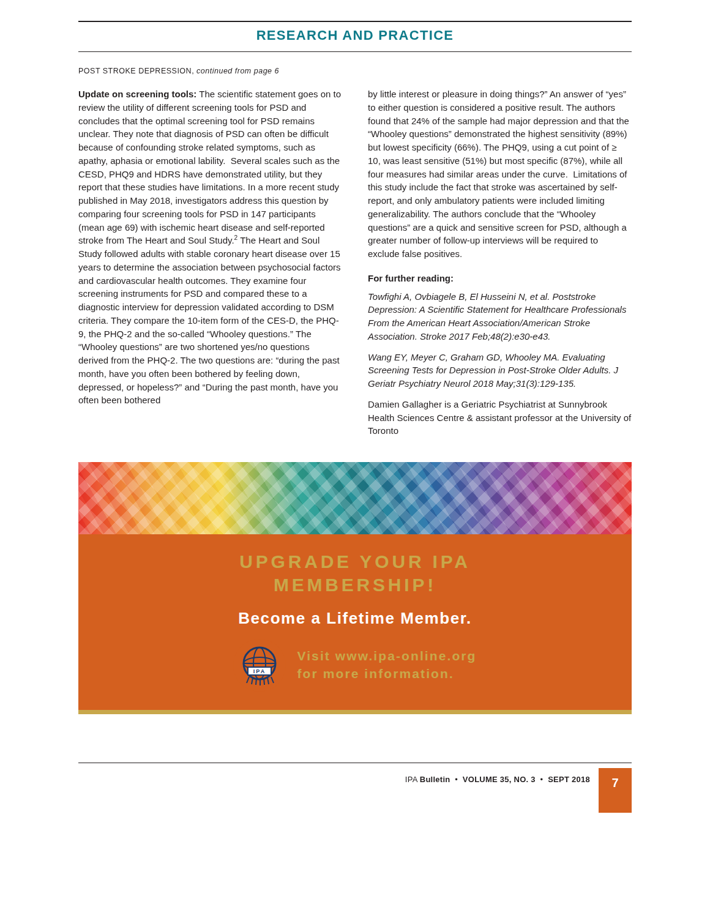Research and Practice
Post stroke depression, continued from page 6
Update on screening tools: The scientific statement goes on to review the utility of different screening tools for PSD and concludes that the optimal screening tool for PSD remains unclear. They note that diagnosis of PSD can often be difficult because of confounding stroke related symptoms, such as apathy, aphasia or emotional lability. Several scales such as the CESD, PHQ9 and HDRS have demonstrated utility, but they report that these studies have limitations. In a more recent study published in May 2018, investigators address this question by comparing four screening tools for PSD in 147 participants (mean age 69) with ischemic heart disease and self-reported stroke from The Heart and Soul Study.2 The Heart and Soul Study followed adults with stable coronary heart disease over 15 years to determine the association between psychosocial factors and cardiovascular health outcomes. They examine four screening instruments for PSD and compared these to a diagnostic interview for depression validated according to DSM criteria. They compare the 10-item form of the CES-D, the PHQ-9, the PHQ-2 and the so-called “Whooley questions.” The “Whooley questions” are two shortened yes/no questions derived from the PHQ-2. The two questions are: “during the past month, have you often been bothered by feeling down, depressed, or hopeless?” and “During the past month, have you often been bothered
by little interest or pleasure in doing things?” An answer of “yes” to either question is considered a positive result. The authors found that 24% of the sample had major depression and that the “Whooley questions” demonstrated the highest sensitivity (89%) but lowest specificity (66%). The PHQ9, using a cut point of ≥ 10, was least sensitive (51%) but most specific (87%), while all four measures had similar areas under the curve. Limitations of this study include the fact that stroke was ascertained by self-report, and only ambulatory patients were included limiting generalizability. The authors conclude that the “Whooley questions” are a quick and sensitive screen for PSD, although a greater number of follow-up interviews will be required to exclude false positives.
For further reading:
Towfighi A, Ovbiagele B, El Husseini N, et al. Poststroke Depression: A Scientific Statement for Healthcare Professionals From the American Heart Association/American Stroke Association. Stroke 2017 Feb;48(2):e30-e43.
Wang EY, Meyer C, Graham GD, Whooley MA. Evaluating Screening Tests for Depression in Post-Stroke Older Adults. J Geriatr Psychiatry Neurol 2018 May;31(3):129-135.
Damien Gallagher is a Geriatric Psychiatrist at Sunnybrook Health Sciences Centre & assistant professor at the University of Toronto
Upgrade your IPA
Membership!
Become a Lifetime Member.
IPA
Visit www.ipa-online.org
for more information.
IPA Bulletin • VOLUME 35, NO. 3 • SEPT 2018
7